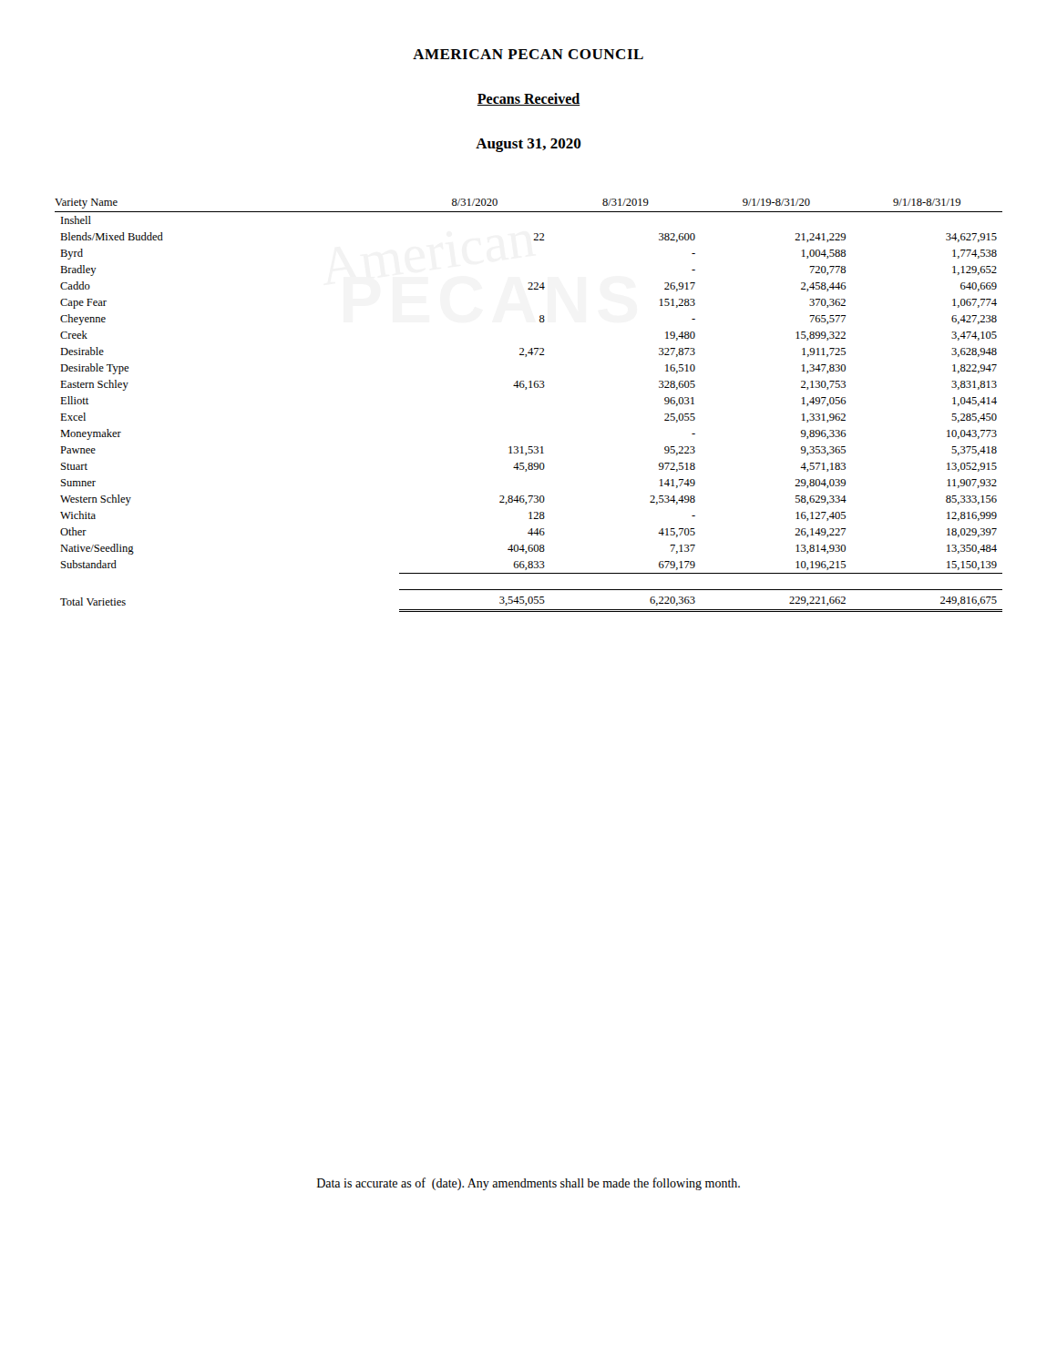AMERICAN PECAN COUNCIL
Pecans Received
August 31, 2020
American
PECANS
| Variety Name | 8/31/2020 | 8/31/2019 | 9/1/19-8/31/20 | 9/1/18-8/31/19 |
| --- | --- | --- | --- | --- |
| Inshell | | | | |
| Blends/Mixed Budded | 22 | 382,600 | 21,241,229 | 34,627,915 |
| Byrd | | - | 1,004,588 | 1,774,538 |
| Bradley | | - | 720,778 | 1,129,652 |
| Caddo | 224 | 26,917 | 2,458,446 | 640,669 |
| Cape Fear | | 151,283 | 370,362 | 1,067,774 |
| Cheyenne | 8 | - | 765,577 | 6,427,238 |
| Creek | | 19,480 | 15,899,322 | 3,474,105 |
| Desirable | 2,472 | 327,873 | 1,911,725 | 3,628,948 |
| Desirable Type | | 16,510 | 1,347,830 | 1,822,947 |
| Eastern Schley | 46,163 | 328,605 | 2,130,753 | 3,831,813 |
| Elliott | | 96,031 | 1,497,056 | 1,045,414 |
| Excel | | 25,055 | 1,331,962 | 5,285,450 |
| Moneymaker | | - | 9,896,336 | 10,043,773 |
| Pawnee | 131,531 | 95,223 | 9,353,365 | 5,375,418 |
| Stuart | 45,890 | 972,518 | 4,571,183 | 13,052,915 |
| Sumner | | 141,749 | 29,804,039 | 11,907,932 |
| Western Schley | 2,846,730 | 2,534,498 | 58,629,334 | 85,333,156 |
| Wichita | 128 | - | 16,127,405 | 12,816,999 |
| Other | 446 | 415,705 | 26,149,227 | 18,029,397 |
| Native/Seedling | 404,608 | 7,137 | 13,814,930 | 13,350,484 |
| Substandard | 66,833 | 679,179 | 10,196,215 | 15,150,139 |
| Total Varieties | 3,545,055 | 6,220,363 | 229,221,662 | 249,816,675 |
Data is accurate as of (date). Any amendments shall be made the following month.